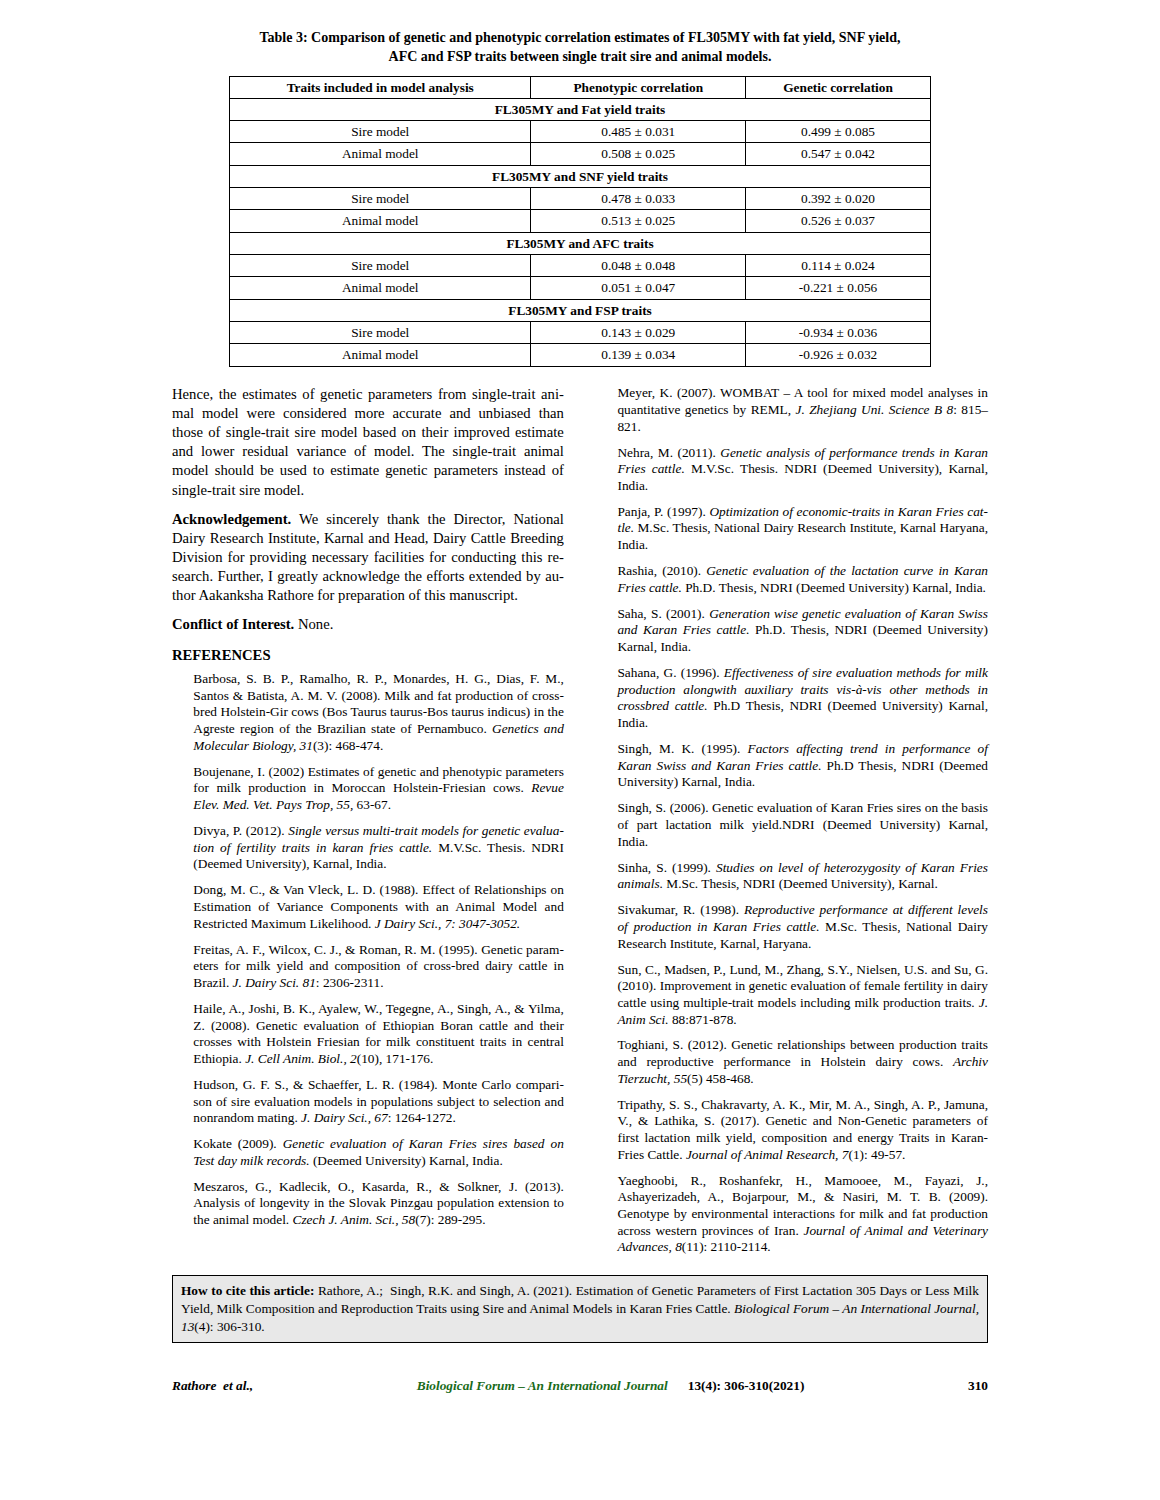Table 3: Comparison of genetic and phenotypic correlation estimates of FL305MY with fat yield, SNF yield,
AFC and FSP traits between single trait sire and animal models.
| Traits included in model analysis | Phenotypic correlation | Genetic correlation |
| --- | --- | --- |
| FL305MY and Fat yield traits |
| Sire model | 0.485 ± 0.031 | 0.499 ± 0.085 |
| Animal model | 0.508 ± 0.025 | 0.547 ± 0.042 |
| FL305MY and SNF yield traits |
| Sire model | 0.478 ± 0.033 | 0.392 ± 0.020 |
| Animal model | 0.513 ± 0.025 | 0.526 ± 0.037 |
| FL305MY and AFC traits |
| Sire model | 0.048 ± 0.048 | 0.114 ± 0.024 |
| Animal model | 0.051 ± 0.047 | -0.221 ± 0.056 |
| FL305MY and FSP traits |
| Sire model | 0.143 ± 0.029 | -0.934 ± 0.036 |
| Animal model | 0.139 ± 0.034 | -0.926 ± 0.032 |
Hence, the estimates of genetic parameters from single-trait animal model were considered more accurate and unbiased than those of single-trait sire model based on their improved estimate and lower residual variance of model. The single-trait animal model should be used to estimate genetic parameters instead of single-trait sire model.
Acknowledgement. We sincerely thank the Director, National Dairy Research Institute, Karnal and Head, Dairy Cattle Breeding Division for providing necessary facilities for conducting this research. Further, I greatly acknowledge the efforts extended by author Aakanksha Rathore for preparation of this manuscript.
Conflict of Interest. None.
REFERENCES
Barbosa, S. B. P., Ramalho, R. P., Monardes, H. G., Dias, F. M., Santos & Batista, A. M. V. (2008). Milk and fat production of crossbred Holstein-Gir cows (Bos Taurus taurus-Bos taurus indicus) in the Agreste region of the Brazilian state of Pernambuco. Genetics and Molecular Biology, 31(3): 468-474.
Boujenane, I. (2002) Estimates of genetic and phenotypic parameters for milk production in Moroccan Holstein-Friesian cows. Revue Elev. Med. Vet. Pays Trop, 55, 63-67.
Divya, P. (2012). Single versus multi-trait models for genetic evaluation of fertility traits in karan fries cattle. M.V.Sc. Thesis. NDRI (Deemed University), Karnal, India.
Dong, M. C., & Van Vleck, L. D. (1988). Effect of Relationships on Estimation of Variance Components with an Animal Model and Restricted Maximum Likelihood. J Dairy Sci., 7: 3047-3052.
Freitas, A. F., Wilcox, C. J., & Roman, R. M. (1995). Genetic parameters for milk yield and composition of cross-bred dairy cattle in Brazil. J. Dairy Sci. 81: 2306-2311.
Haile, A., Joshi, B. K., Ayalew, W., Tegegne, A., Singh, A., & Yilma, Z. (2008). Genetic evaluation of Ethiopian Boran cattle and their crosses with Holstein Friesian for milk constituent traits in central Ethiopia. J. Cell Anim. Biol., 2(10), 171-176.
Hudson, G. F. S., & Schaeffer, L. R. (1984). Monte Carlo comparison of sire evaluation models in populations subject to selection and nonrandom mating. J. Dairy Sci., 67: 1264-1272.
Kokate (2009). Genetic evaluation of Karan Fries sires based on Test day milk records. (Deemed University) Karnal, India.
Meszaros, G., Kadlecik, O., Kasarda, R., & Solkner, J. (2013). Analysis of longevity in the Slovak Pinzgau population extension to the animal model. Czech J. Anim. Sci., 58(7): 289-295.
Meyer, K. (2007). WOMBAT – A tool for mixed model analyses in quantitative genetics by REML, J. Zhejiang Uni. Science B 8: 815–821.
Nehra, M. (2011). Genetic analysis of performance trends in Karan Fries cattle. M.V.Sc. Thesis. NDRI (Deemed University), Karnal, India.
Panja, P. (1997). Optimization of economic-traits in Karan Fries cattle. M.Sc. Thesis, National Dairy Research Institute, Karnal Haryana, India.
Rashia, (2010). Genetic evaluation of the lactation curve in Karan Fries cattle. Ph.D. Thesis, NDRI (Deemed University) Karnal, India.
Saha, S. (2001). Generation wise genetic evaluation of Karan Swiss and Karan Fries cattle. Ph.D. Thesis, NDRI (Deemed University) Karnal, India.
Sahana, G. (1996). Effectiveness of sire evaluation methods for milk production alongwith auxiliary traits vis-à-vis other methods in crossbred cattle. Ph.D Thesis, NDRI (Deemed University) Karnal, India.
Singh, M. K. (1995). Factors affecting trend in performance of Karan Swiss and Karan Fries cattle. Ph.D Thesis, NDRI (Deemed University) Karnal, India.
Singh, S. (2006). Genetic evaluation of Karan Fries sires on the basis of part lactation milk yield.NDRI (Deemed University) Karnal, India.
Sinha, S. (1999). Studies on level of heterozygosity of Karan Fries animals. M.Sc. Thesis, NDRI (Deemed University), Karnal.
Sivakumar, R. (1998). Reproductive performance at different levels of production in Karan Fries cattle. M.Sc. Thesis, National Dairy Research Institute, Karnal, Haryana.
Sun, C., Madsen, P., Lund, M., Zhang, S.Y., Nielsen, U.S. and Su, G. (2010). Improvement in genetic evaluation of female fertility in dairy cattle using multiple-trait models including milk production traits. J. Anim Sci. 88:871-878.
Toghiani, S. (2012). Genetic relationships between production traits and reproductive performance in Holstein dairy cows. Archiv Tierzucht, 55(5) 458-468.
Tripathy, S. S., Chakravarty, A. K., Mir, M. A., Singh, A. P., Jamuna, V., & Lathika, S. (2017). Genetic and Non-Genetic parameters of first lactation milk yield, composition and energy Traits in Karan-Fries Cattle. Journal of Animal Research, 7(1): 49-57.
Yaeghoobi, R., Roshanfekr, H., Mamooee, M., Fayazi, J., Ashayerizadeh, A., Bojarpour, M., & Nasiri, M. T. B. (2009). Genotype by environmental interactions for milk and fat production across western provinces of Iran. Journal of Animal and Veterinary Advances, 8(11): 2110-2114.
How to cite this article: Rathore, A.; Singh, R.K. and Singh, A. (2021). Estimation of Genetic Parameters of First Lactation 305 Days or Less Milk Yield, Milk Composition and Reproduction Traits using Sire and Animal Models in Karan Fries Cattle. Biological Forum – An International Journal, 13(4): 306-310.
Rathore et al.,
Biological Forum – An International Journal 13(4): 306-310(2021)
310